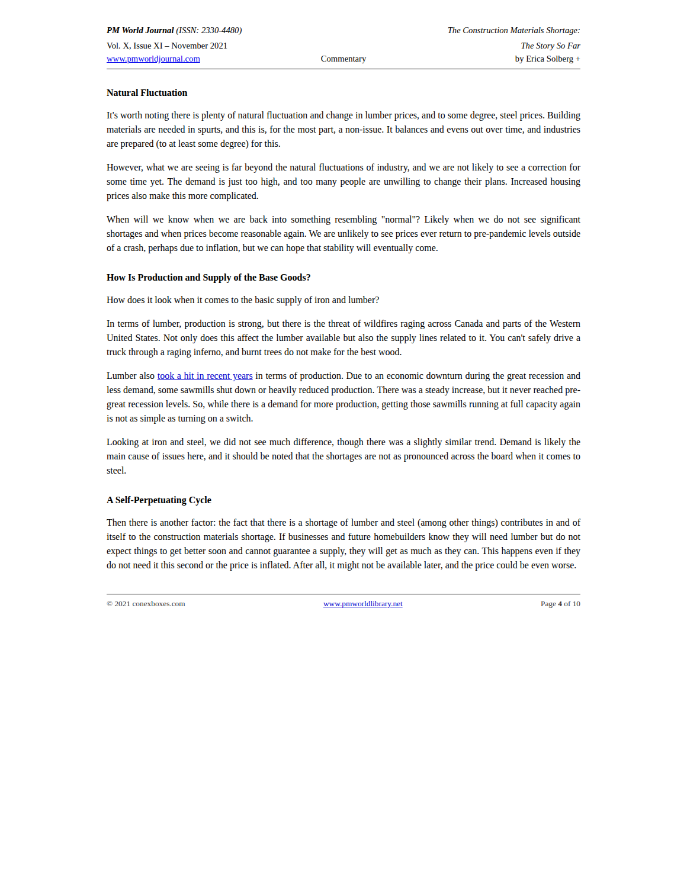PM World Journal (ISSN: 2330-4480)
The Construction Materials Shortage:
Vol. X, Issue XI – November 2021
The Story So Far
www.pmworldjournal.com
Commentary
by Erica Solberg +
Natural Fluctuation
It's worth noting there is plenty of natural fluctuation and change in lumber prices, and to some degree, steel prices. Building materials are needed in spurts, and this is, for the most part, a non-issue. It balances and evens out over time, and industries are prepared (to at least some degree) for this.
However, what we are seeing is far beyond the natural fluctuations of industry, and we are not likely to see a correction for some time yet. The demand is just too high, and too many people are unwilling to change their plans. Increased housing prices also make this more complicated.
When will we know when we are back into something resembling "normal"? Likely when we do not see significant shortages and when prices become reasonable again. We are unlikely to see prices ever return to pre-pandemic levels outside of a crash, perhaps due to inflation, but we can hope that stability will eventually come.
How Is Production and Supply of the Base Goods?
How does it look when it comes to the basic supply of iron and lumber?
In terms of lumber, production is strong, but there is the threat of wildfires raging across Canada and parts of the Western United States. Not only does this affect the lumber available but also the supply lines related to it. You can't safely drive a truck through a raging inferno, and burnt trees do not make for the best wood.
Lumber also took a hit in recent years in terms of production. Due to an economic downturn during the great recession and less demand, some sawmills shut down or heavily reduced production. There was a steady increase, but it never reached pre-great recession levels. So, while there is a demand for more production, getting those sawmills running at full capacity again is not as simple as turning on a switch.
Looking at iron and steel, we did not see much difference, though there was a slightly similar trend. Demand is likely the main cause of issues here, and it should be noted that the shortages are not as pronounced across the board when it comes to steel.
A Self-Perpetuating Cycle
Then there is another factor: the fact that there is a shortage of lumber and steel (among other things) contributes in and of itself to the construction materials shortage. If businesses and future homebuilders know they will need lumber but do not expect things to get better soon and cannot guarantee a supply, they will get as much as they can. This happens even if they do not need it this second or the price is inflated. After all, it might not be available later, and the price could be even worse.
© 2021 conexboxes.com
www.pmworldlibrary.net
Page 4 of 10